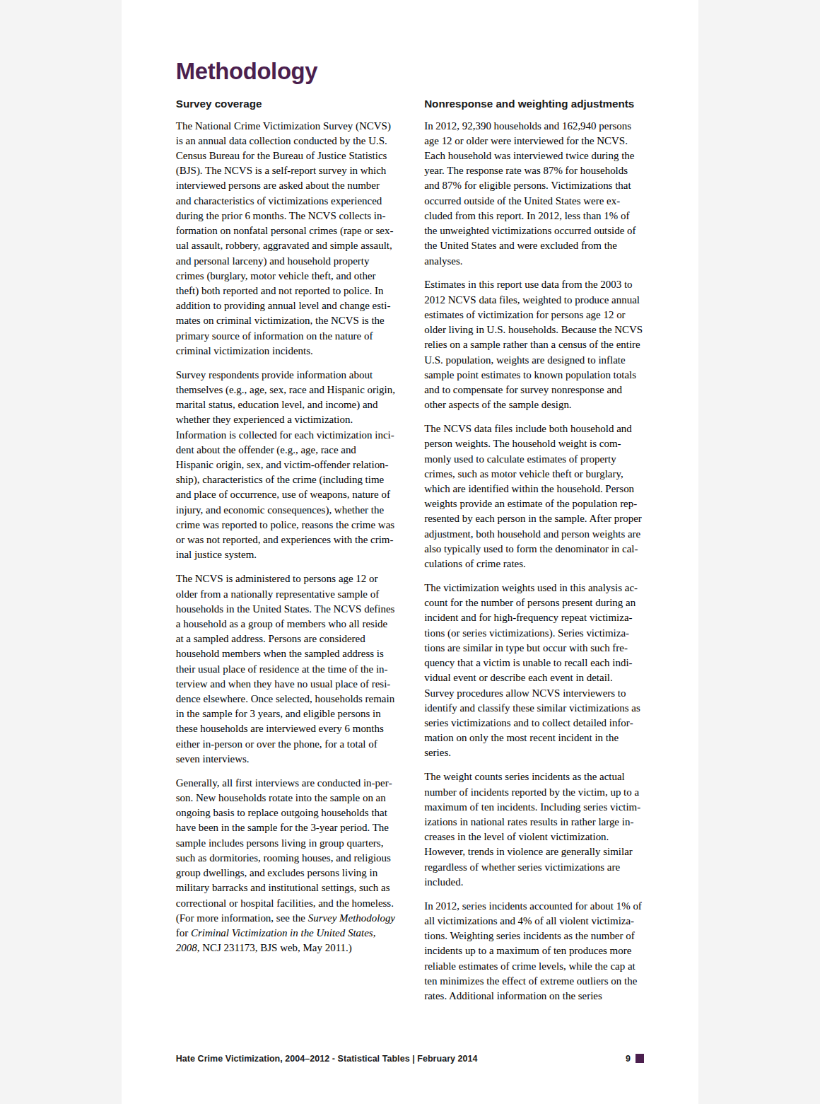Methodology
Survey coverage
The National Crime Victimization Survey (NCVS) is an annual data collection conducted by the U.S. Census Bureau for the Bureau of Justice Statistics (BJS). The NCVS is a self-report survey in which interviewed persons are asked about the number and characteristics of victimizations experienced during the prior 6 months. The NCVS collects information on nonfatal personal crimes (rape or sexual assault, robbery, aggravated and simple assault, and personal larceny) and household property crimes (burglary, motor vehicle theft, and other theft) both reported and not reported to police. In addition to providing annual level and change estimates on criminal victimization, the NCVS is the primary source of information on the nature of criminal victimization incidents.
Survey respondents provide information about themselves (e.g., age, sex, race and Hispanic origin, marital status, education level, and income) and whether they experienced a victimization. Information is collected for each victimization incident about the offender (e.g., age, race and Hispanic origin, sex, and victim-offender relationship), characteristics of the crime (including time and place of occurrence, use of weapons, nature of injury, and economic consequences), whether the crime was reported to police, reasons the crime was or was not reported, and experiences with the criminal justice system.
The NCVS is administered to persons age 12 or older from a nationally representative sample of households in the United States. The NCVS defines a household as a group of members who all reside at a sampled address. Persons are considered household members when the sampled address is their usual place of residence at the time of the interview and when they have no usual place of residence elsewhere. Once selected, households remain in the sample for 3 years, and eligible persons in these households are interviewed every 6 months either in-person or over the phone, for a total of seven interviews.
Generally, all first interviews are conducted in-person. New households rotate into the sample on an ongoing basis to replace outgoing households that have been in the sample for the 3-year period. The sample includes persons living in group quarters, such as dormitories, rooming houses, and religious group dwellings, and excludes persons living in military barracks and institutional settings, such as correctional or hospital facilities, and the homeless. (For more information, see the Survey Methodology for Criminal Victimization in the United States, 2008, NCJ 231173, BJS web, May 2011.)
Nonresponse and weighting adjustments
In 2012, 92,390 households and 162,940 persons age 12 or older were interviewed for the NCVS. Each household was interviewed twice during the year. The response rate was 87% for households and 87% for eligible persons. Victimizations that occurred outside of the United States were excluded from this report. In 2012, less than 1% of the unweighted victimizations occurred outside of the United States and were excluded from the analyses.
Estimates in this report use data from the 2003 to 2012 NCVS data files, weighted to produce annual estimates of victimization for persons age 12 or older living in U.S. households. Because the NCVS relies on a sample rather than a census of the entire U.S. population, weights are designed to inflate sample point estimates to known population totals and to compensate for survey nonresponse and other aspects of the sample design.
The NCVS data files include both household and person weights. The household weight is commonly used to calculate estimates of property crimes, such as motor vehicle theft or burglary, which are identified within the household. Person weights provide an estimate of the population represented by each person in the sample. After proper adjustment, both household and person weights are also typically used to form the denominator in calculations of crime rates.
The victimization weights used in this analysis account for the number of persons present during an incident and for high-frequency repeat victimizations (or series victimizations). Series victimizations are similar in type but occur with such frequency that a victim is unable to recall each individual event or describe each event in detail. Survey procedures allow NCVS interviewers to identify and classify these similar victimizations as series victimizations and to collect detailed information on only the most recent incident in the series.
The weight counts series incidents as the actual number of incidents reported by the victim, up to a maximum of ten incidents. Including series victimizations in national rates results in rather large increases in the level of violent victimization. However, trends in violence are generally similar regardless of whether series victimizations are included.
In 2012, series incidents accounted for about 1% of all victimizations and 4% of all violent victimizations. Weighting series incidents as the number of incidents up to a maximum of ten produces more reliable estimates of crime levels, while the cap at ten minimizes the effect of extreme outliers on the rates. Additional information on the series
Hate Crime Victimization, 2004–2012 - Statistical Tables | February 2014
9